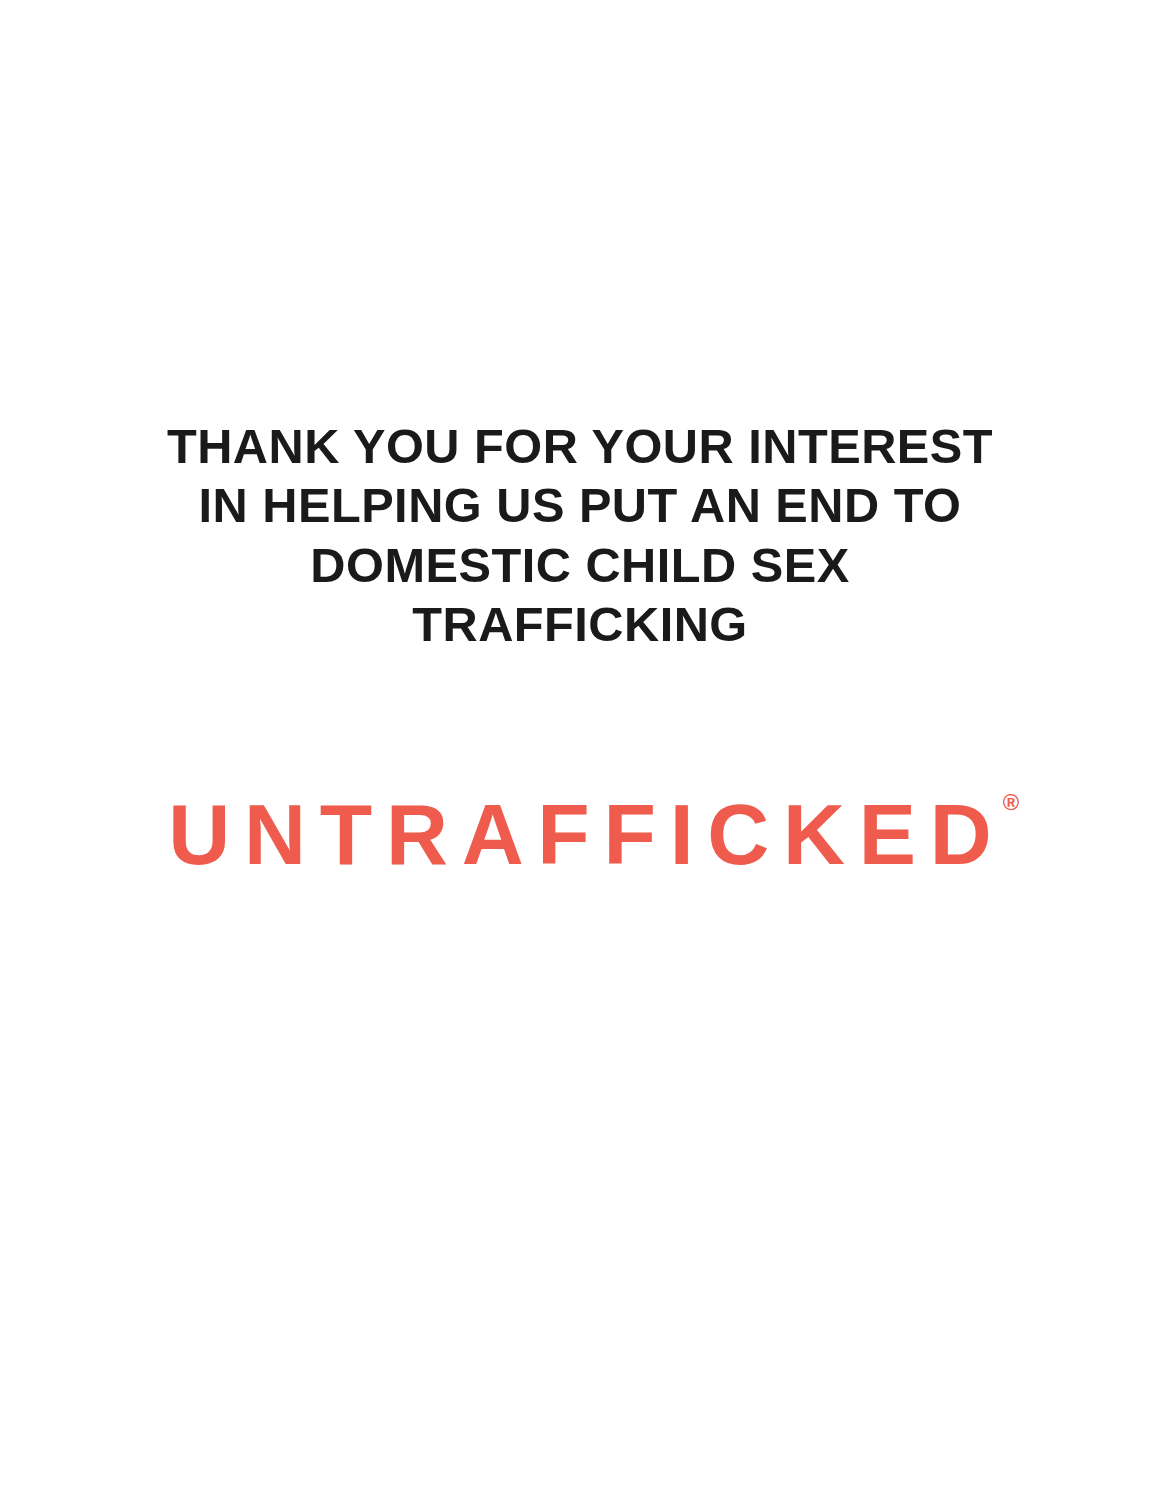Thank you for your interest in helping us put an end to domestic child sex trafficking
Untrafficked®